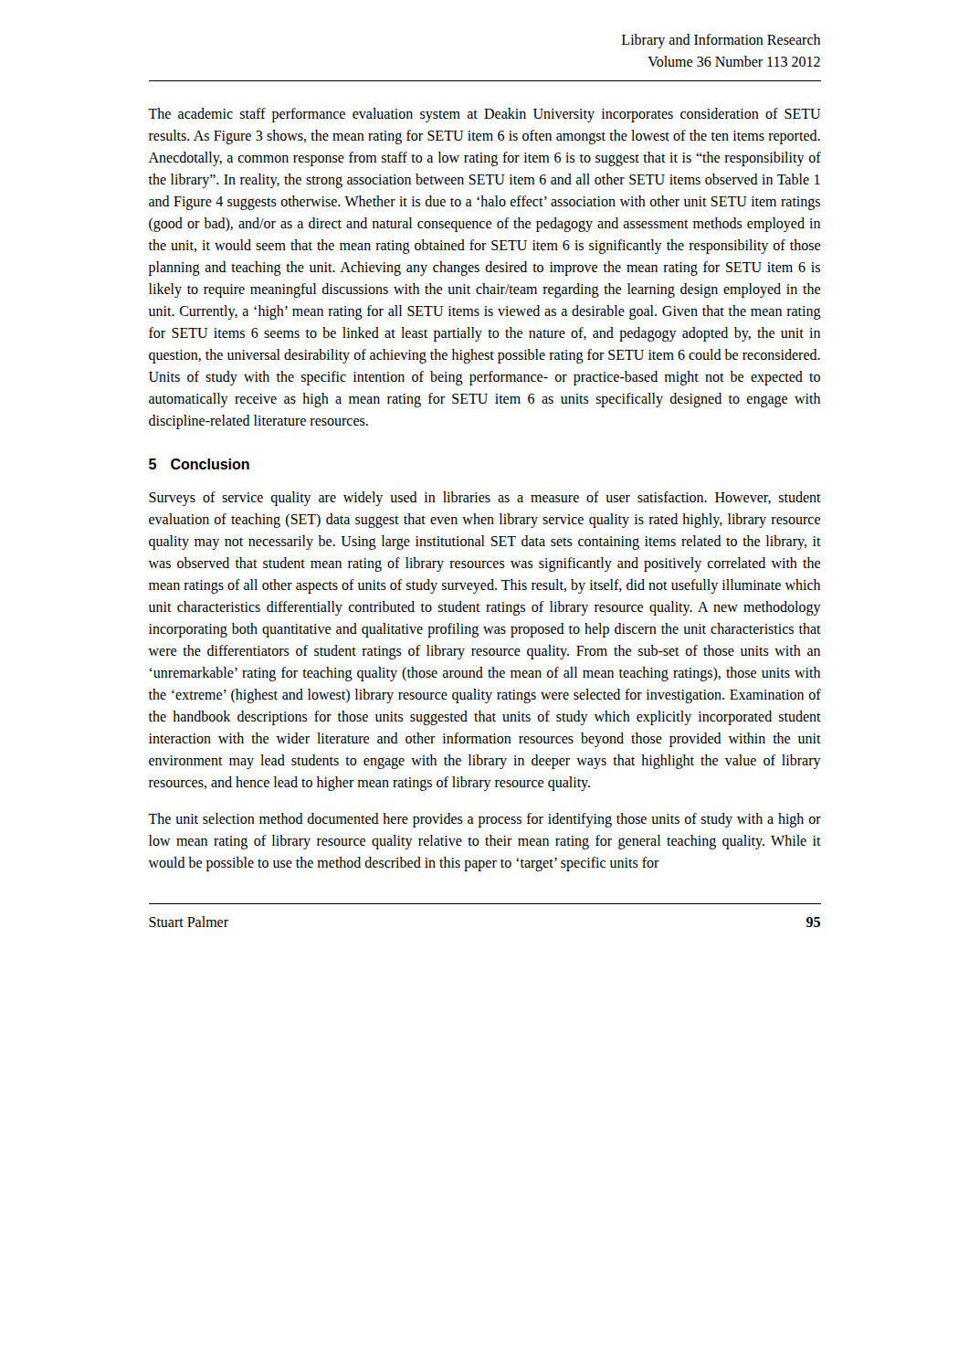Library and Information Research Volume 36 Number 113 2012
The academic staff performance evaluation system at Deakin University incorporates consideration of SETU results. As Figure 3 shows, the mean rating for SETU item 6 is often amongst the lowest of the ten items reported. Anecdotally, a common response from staff to a low rating for item 6 is to suggest that it is “the responsibility of the library”. In reality, the strong association between SETU item 6 and all other SETU items observed in Table 1 and Figure 4 suggests otherwise. Whether it is due to a ‘halo effect’ association with other unit SETU item ratings (good or bad), and/or as a direct and natural consequence of the pedagogy and assessment methods employed in the unit, it would seem that the mean rating obtained for SETU item 6 is significantly the responsibility of those planning and teaching the unit. Achieving any changes desired to improve the mean rating for SETU item 6 is likely to require meaningful discussions with the unit chair/team regarding the learning design employed in the unit. Currently, a ‘high’ mean rating for all SETU items is viewed as a desirable goal. Given that the mean rating for SETU items 6 seems to be linked at least partially to the nature of, and pedagogy adopted by, the unit in question, the universal desirability of achieving the highest possible rating for SETU item 6 could be reconsidered. Units of study with the specific intention of being performance- or practice-based might not be expected to automatically receive as high a mean rating for SETU item 6 as units specifically designed to engage with discipline-related literature resources.
5 Conclusion
Surveys of service quality are widely used in libraries as a measure of user satisfaction. However, student evaluation of teaching (SET) data suggest that even when library service quality is rated highly, library resource quality may not necessarily be. Using large institutional SET data sets containing items related to the library, it was observed that student mean rating of library resources was significantly and positively correlated with the mean ratings of all other aspects of units of study surveyed. This result, by itself, did not usefully illuminate which unit characteristics differentially contributed to student ratings of library resource quality. A new methodology incorporating both quantitative and qualitative profiling was proposed to help discern the unit characteristics that were the differentiators of student ratings of library resource quality. From the sub-set of those units with an ‘unremarkable’ rating for teaching quality (those around the mean of all mean teaching ratings), those units with the ‘extreme’ (highest and lowest) library resource quality ratings were selected for investigation. Examination of the handbook descriptions for those units suggested that units of study which explicitly incorporated student interaction with the wider literature and other information resources beyond those provided within the unit environment may lead students to engage with the library in deeper ways that highlight the value of library resources, and hence lead to higher mean ratings of library resource quality.
The unit selection method documented here provides a process for identifying those units of study with a high or low mean rating of library resource quality relative to their mean rating for general teaching quality. While it would be possible to use the method described in this paper to ‘target’ specific units for
Stuart Palmer 95